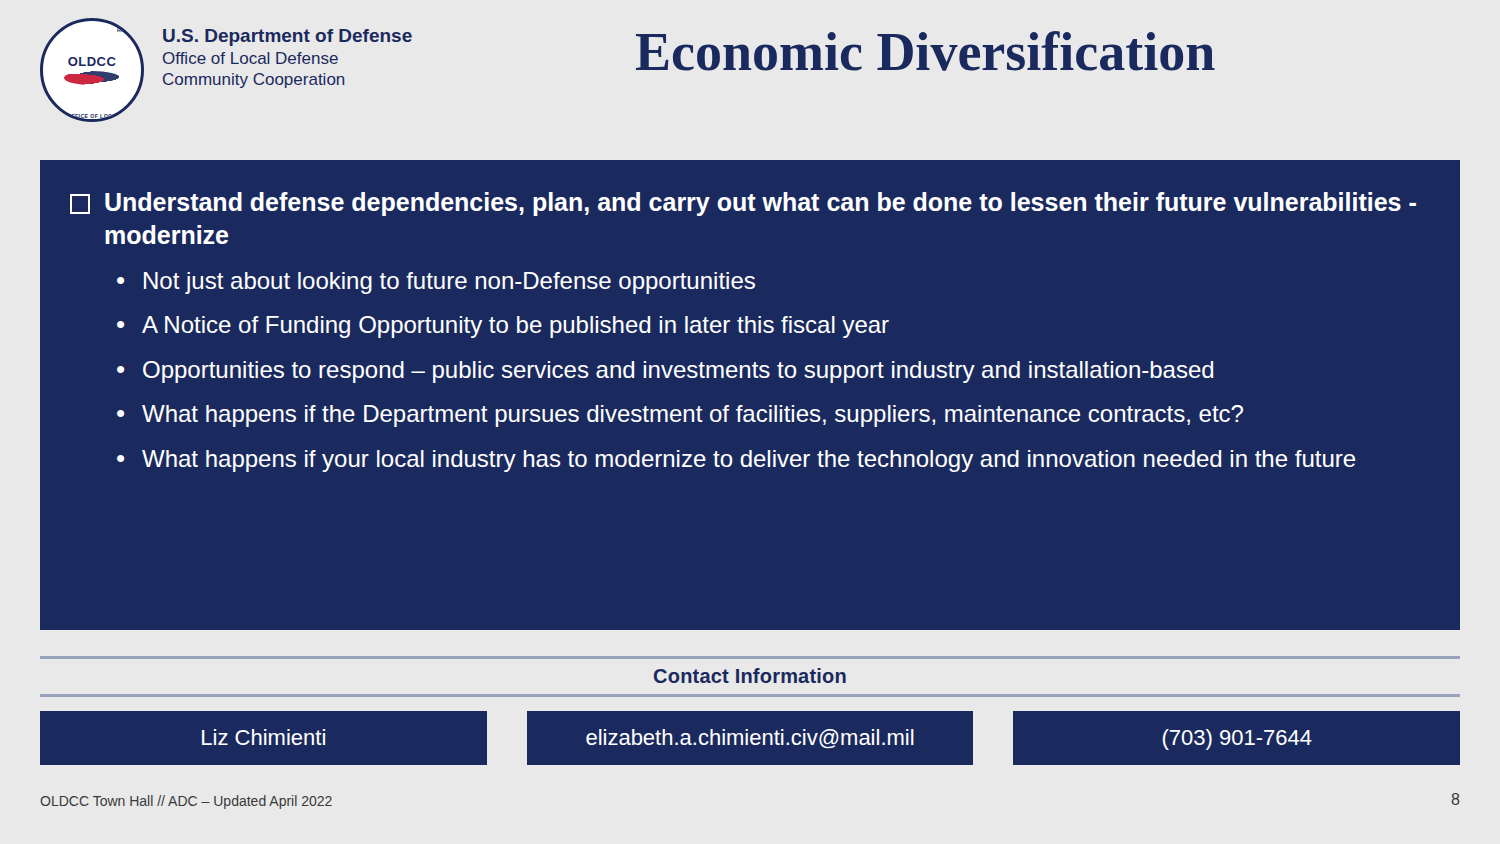OFFICE OF LOCAL DEFENSE COMMUNITY HELPING COMMUNITIES HELP THEMSELVES
OLDCC
U.S. Department of Defense
Office of Local Defense
Community Cooperation
Economic Diversification
Understand defense dependencies, plan, and carry out what can be done to lessen their future vulnerabilities - modernize
Not just about looking to future non-Defense opportunities
A Notice of Funding Opportunity to be published in later this fiscal year
Opportunities to respond – public services and investments to support industry and installation-based
What happens if the Department pursues divestment of facilities, suppliers, maintenance contracts, etc?
What happens if your local industry has to modernize to deliver the technology and innovation needed in the future
Contact Information
Liz Chimienti
elizabeth.a.chimienti.civ@mail.mil
(703) 901-7644
OLDCC Town Hall // ADC – Updated April 2022
8